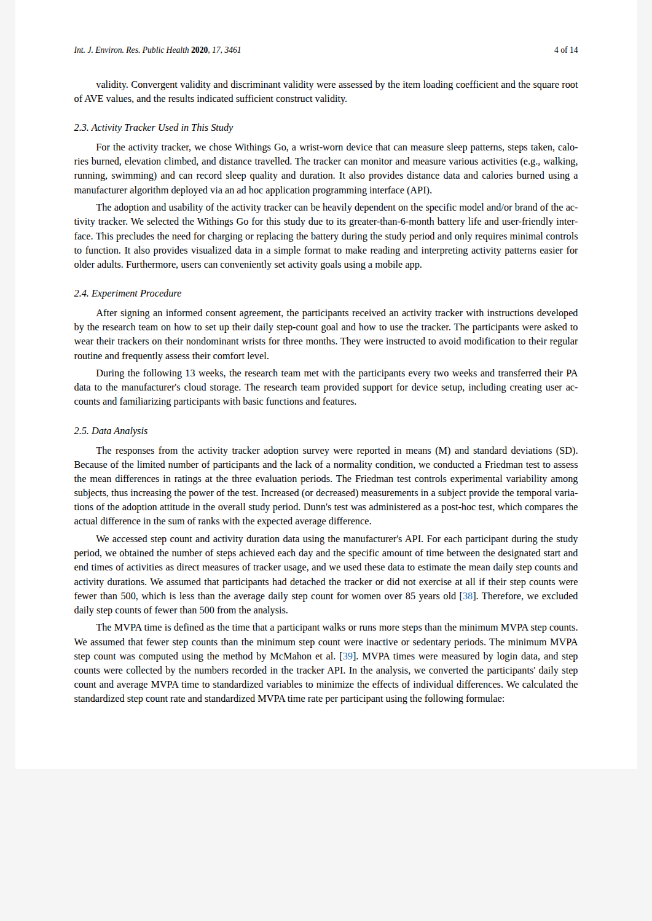Int. J. Environ. Res. Public Health 2020, 17, 3461 4 of 14
validity. Convergent validity and discriminant validity were assessed by the item loading coefficient and the square root of AVE values, and the results indicated sufficient construct validity.
2.3. Activity Tracker Used in This Study
For the activity tracker, we chose Withings Go, a wrist-worn device that can measure sleep patterns, steps taken, calories burned, elevation climbed, and distance travelled. The tracker can monitor and measure various activities (e.g., walking, running, swimming) and can record sleep quality and duration. It also provides distance data and calories burned using a manufacturer algorithm deployed via an ad hoc application programming interface (API).
The adoption and usability of the activity tracker can be heavily dependent on the specific model and/or brand of the activity tracker. We selected the Withings Go for this study due to its greater-than-6-month battery life and user-friendly interface. This precludes the need for charging or replacing the battery during the study period and only requires minimal controls to function. It also provides visualized data in a simple format to make reading and interpreting activity patterns easier for older adults. Furthermore, users can conveniently set activity goals using a mobile app.
2.4. Experiment Procedure
After signing an informed consent agreement, the participants received an activity tracker with instructions developed by the research team on how to set up their daily step-count goal and how to use the tracker. The participants were asked to wear their trackers on their nondominant wrists for three months. They were instructed to avoid modification to their regular routine and frequently assess their comfort level.
During the following 13 weeks, the research team met with the participants every two weeks and transferred their PA data to the manufacturer's cloud storage. The research team provided support for device setup, including creating user accounts and familiarizing participants with basic functions and features.
2.5. Data Analysis
The responses from the activity tracker adoption survey were reported in means (M) and standard deviations (SD). Because of the limited number of participants and the lack of a normality condition, we conducted a Friedman test to assess the mean differences in ratings at the three evaluation periods. The Friedman test controls experimental variability among subjects, thus increasing the power of the test. Increased (or decreased) measurements in a subject provide the temporal variations of the adoption attitude in the overall study period. Dunn's test was administered as a post-hoc test, which compares the actual difference in the sum of ranks with the expected average difference.
We accessed step count and activity duration data using the manufacturer's API. For each participant during the study period, we obtained the number of steps achieved each day and the specific amount of time between the designated start and end times of activities as direct measures of tracker usage, and we used these data to estimate the mean daily step counts and activity durations. We assumed that participants had detached the tracker or did not exercise at all if their step counts were fewer than 500, which is less than the average daily step count for women over 85 years old [38]. Therefore, we excluded daily step counts of fewer than 500 from the analysis.
The MVPA time is defined as the time that a participant walks or runs more steps than the minimum MVPA step counts. We assumed that fewer step counts than the minimum step count were inactive or sedentary periods. The minimum MVPA step count was computed using the method by McMahon et al. [39]. MVPA times were measured by login data, and step counts were collected by the numbers recorded in the tracker API. In the analysis, we converted the participants' daily step count and average MVPA time to standardized variables to minimize the effects of individual differences. We calculated the standardized step count rate and standardized MVPA time rate per participant using the following formulae: